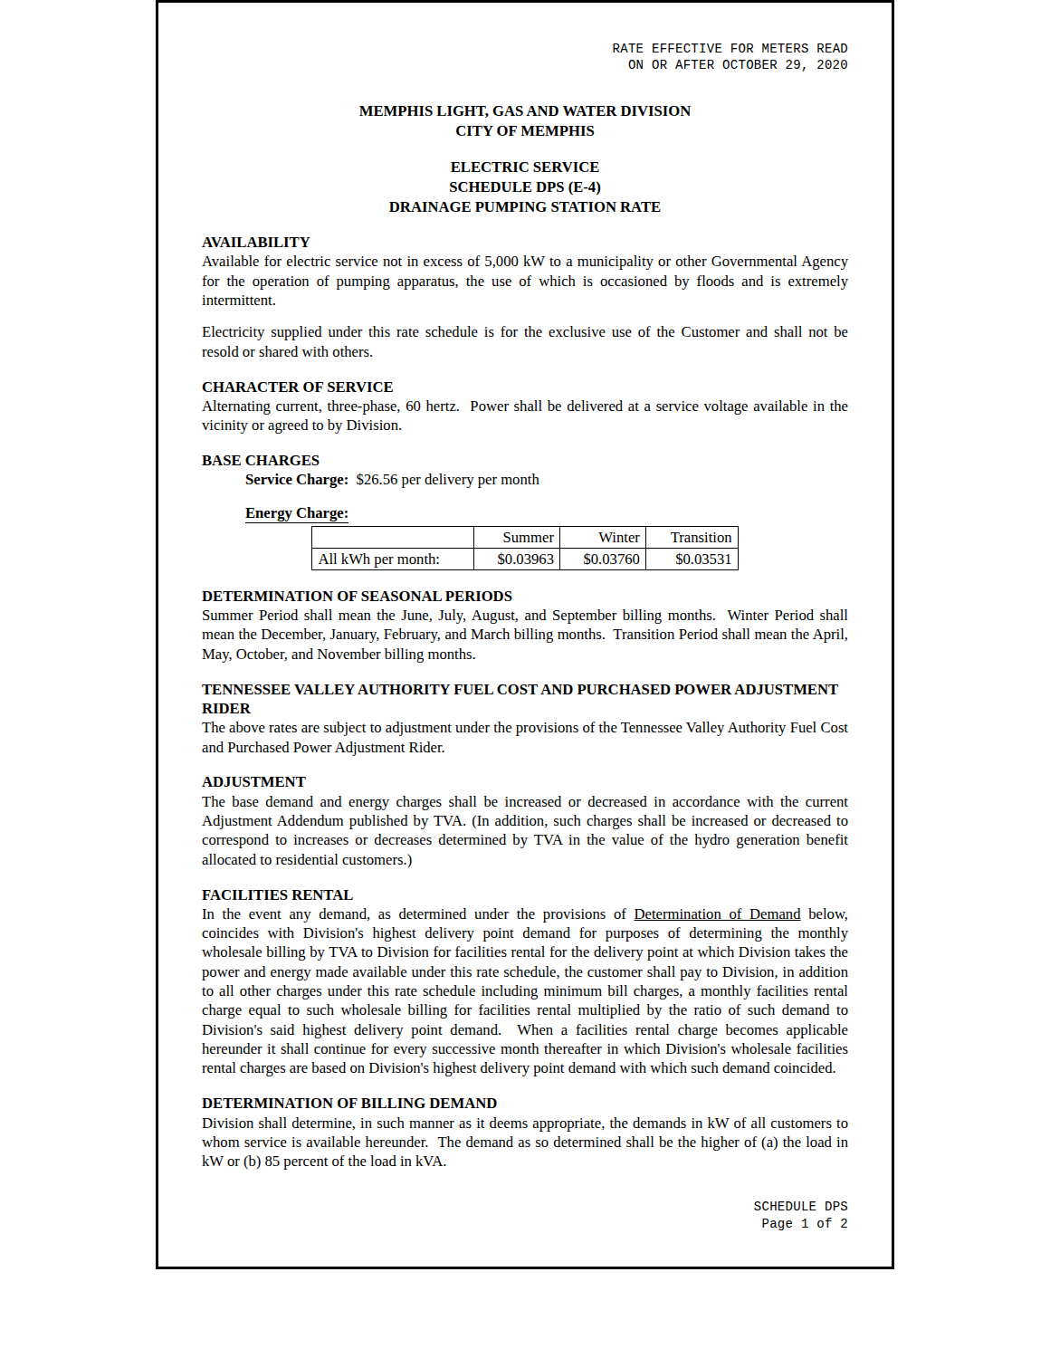RATE EFFECTIVE FOR METERS READ
ON OR AFTER OCTOBER 29, 2020
MEMPHIS LIGHT, GAS AND WATER DIVISION
CITY OF MEMPHIS
ELECTRIC SERVICE
SCHEDULE DPS (E-4)
DRAINAGE PUMPING STATION RATE
Availability
Available for electric service not in excess of 5,000 kW to a municipality or other Governmental Agency for the operation of pumping apparatus, the use of which is occasioned by floods and is extremely intermittent.
Electricity supplied under this rate schedule is for the exclusive use of the Customer and shall not be resold or shared with others.
Character of Service
Alternating current, three-phase, 60 hertz. Power shall be delivered at a service voltage available in the vicinity or agreed to by Division.
Base Charges
Service Charge: $26.56 per delivery per month
Energy Charge:
| | Summer | Winter | Transition |
| --- | --- | --- | --- |
| All kWh per month: | $0.03963 | $0.03760 | $0.03531 |
Determination of Seasonal Periods
Summer Period shall mean the June, July, August, and September billing months. Winter Period shall mean the December, January, February, and March billing months. Transition Period shall mean the April, May, October, and November billing months.
Tennessee Valley Authority Fuel Cost and Purchased Power Adjustment Rider
The above rates are subject to adjustment under the provisions of the Tennessee Valley Authority Fuel Cost and Purchased Power Adjustment Rider.
Adjustment
The base demand and energy charges shall be increased or decreased in accordance with the current Adjustment Addendum published by TVA. (In addition, such charges shall be increased or decreased to correspond to increases or decreases determined by TVA in the value of the hydro generation benefit allocated to residential customers.)
Facilities Rental
In the event any demand, as determined under the provisions of Determination of Demand below, coincides with Division's highest delivery point demand for purposes of determining the monthly wholesale billing by TVA to Division for facilities rental for the delivery point at which Division takes the power and energy made available under this rate schedule, the customer shall pay to Division, in addition to all other charges under this rate schedule including minimum bill charges, a monthly facilities rental charge equal to such wholesale billing for facilities rental multiplied by the ratio of such demand to Division's said highest delivery point demand. When a facilities rental charge becomes applicable hereunder it shall continue for every successive month thereafter in which Division's wholesale facilities rental charges are based on Division's highest delivery point demand with which such demand coincided.
Determination of Billing Demand
Division shall determine, in such manner as it deems appropriate, the demands in kW of all customers to whom service is available hereunder. The demand as so determined shall be the higher of (a) the load in kW or (b) 85 percent of the load in kVA.
SCHEDULE DPS
Page 1 of 2